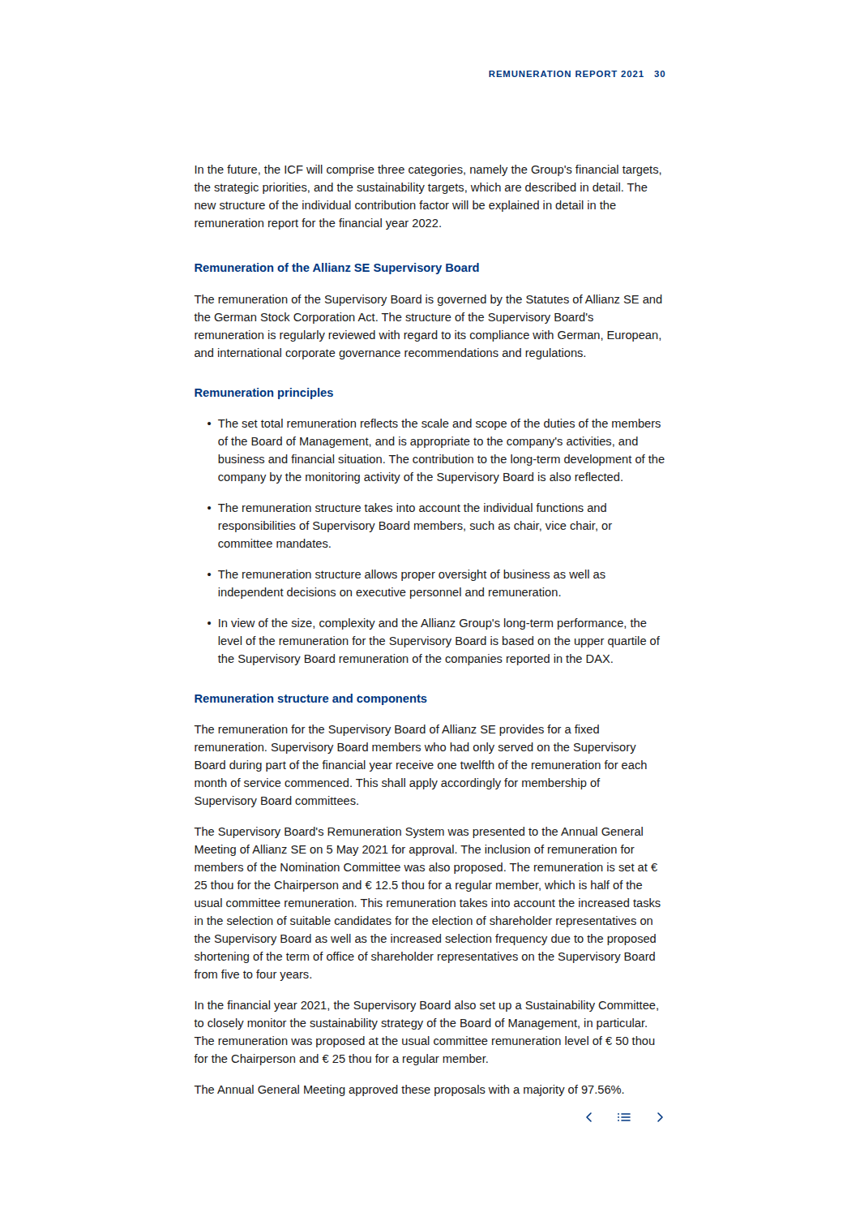REMUNERATION REPORT 2021 30
In the future, the ICF will comprise three categories, namely the Group's financial targets, the strategic priorities, and the sustainability targets, which are described in detail. The new structure of the individual contribution factor will be explained in detail in the remuneration report for the financial year 2022.
Remuneration of the Allianz SE Supervisory Board
The remuneration of the Supervisory Board is governed by the Statutes of Allianz SE and the German Stock Corporation Act. The structure of the Supervisory Board's remuneration is regularly reviewed with regard to its compliance with German, European, and international corporate governance recommendations and regulations.
Remuneration principles
The set total remuneration reflects the scale and scope of the duties of the members of the Board of Management, and is appropriate to the company's activities, and business and financial situation. The contribution to the long-term development of the company by the monitoring activity of the Supervisory Board is also reflected.
The remuneration structure takes into account the individual functions and responsibilities of Supervisory Board members, such as chair, vice chair, or committee mandates.
The remuneration structure allows proper oversight of business as well as independent decisions on executive personnel and remuneration.
In view of the size, complexity and the Allianz Group's long-term performance, the level of the remuneration for the Supervisory Board is based on the upper quartile of the Supervisory Board remuneration of the companies reported in the DAX.
Remuneration structure and components
The remuneration for the Supervisory Board of Allianz SE provides for a fixed remuneration. Supervisory Board members who had only served on the Supervisory Board during part of the financial year receive one twelfth of the remuneration for each month of service commenced. This shall apply accordingly for membership of Supervisory Board committees.
The Supervisory Board's Remuneration System was presented to the Annual General Meeting of Allianz SE on 5 May 2021 for approval. The inclusion of remuneration for members of the Nomination Committee was also proposed. The remuneration is set at € 25 thou for the Chairperson and € 12.5 thou for a regular member, which is half of the usual committee remuneration. This remuneration takes into account the increased tasks in the selection of suitable candidates for the election of shareholder representatives on the Supervisory Board as well as the increased selection frequency due to the proposed shortening of the term of office of shareholder representatives on the Supervisory Board from five to four years.
In the financial year 2021, the Supervisory Board also set up a Sustainability Committee, to closely monitor the sustainability strategy of the Board of Management, in particular. The remuneration was proposed at the usual committee remuneration level of € 50 thou for the Chairperson and € 25 thou for a regular member.
The Annual General Meeting approved these proposals with a majority of 97.56%.